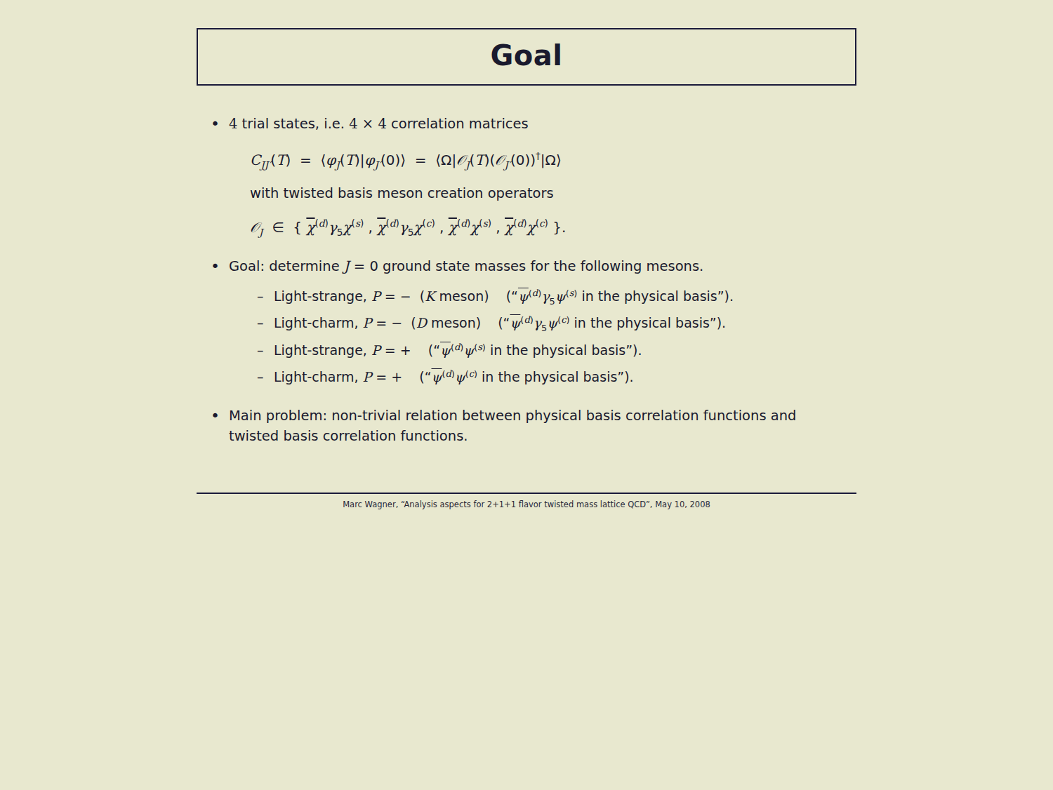Goal
4 trial states, i.e. 4 × 4 correlation matrices
CJJ′(T) = ⟨φJ(T)|φJ′(0)⟩ = ⟨Ω|𝒪J(T)(𝒪J′(0))†|Ω⟩
with twisted basis meson creation operators
𝒪J ∈ { χ(d)γ5χ(s) , χ(d)γ5χ(c) , χ(d)χ(s) , χ(d)χ(c) }.
Goal: determine J = 0 ground state masses for the following mesons.
Light-strange, P = − (K meson) (“ψ(d)γ5ψ(s) in the physical basis”).
Light-charm, P = − (D meson) (“ψ(d)γ5ψ(c) in the physical basis”).
Light-strange, P = + (“ψ(d)ψ(s) in the physical basis”).
Light-charm, P = + (“ψ(d)ψ(c) in the physical basis”).
Main problem: non-trivial relation between physical basis correlation functions and twisted basis correlation functions.
Marc Wagner, “Analysis aspects for 2+1+1 flavor twisted mass lattice QCD”, May 10, 2008